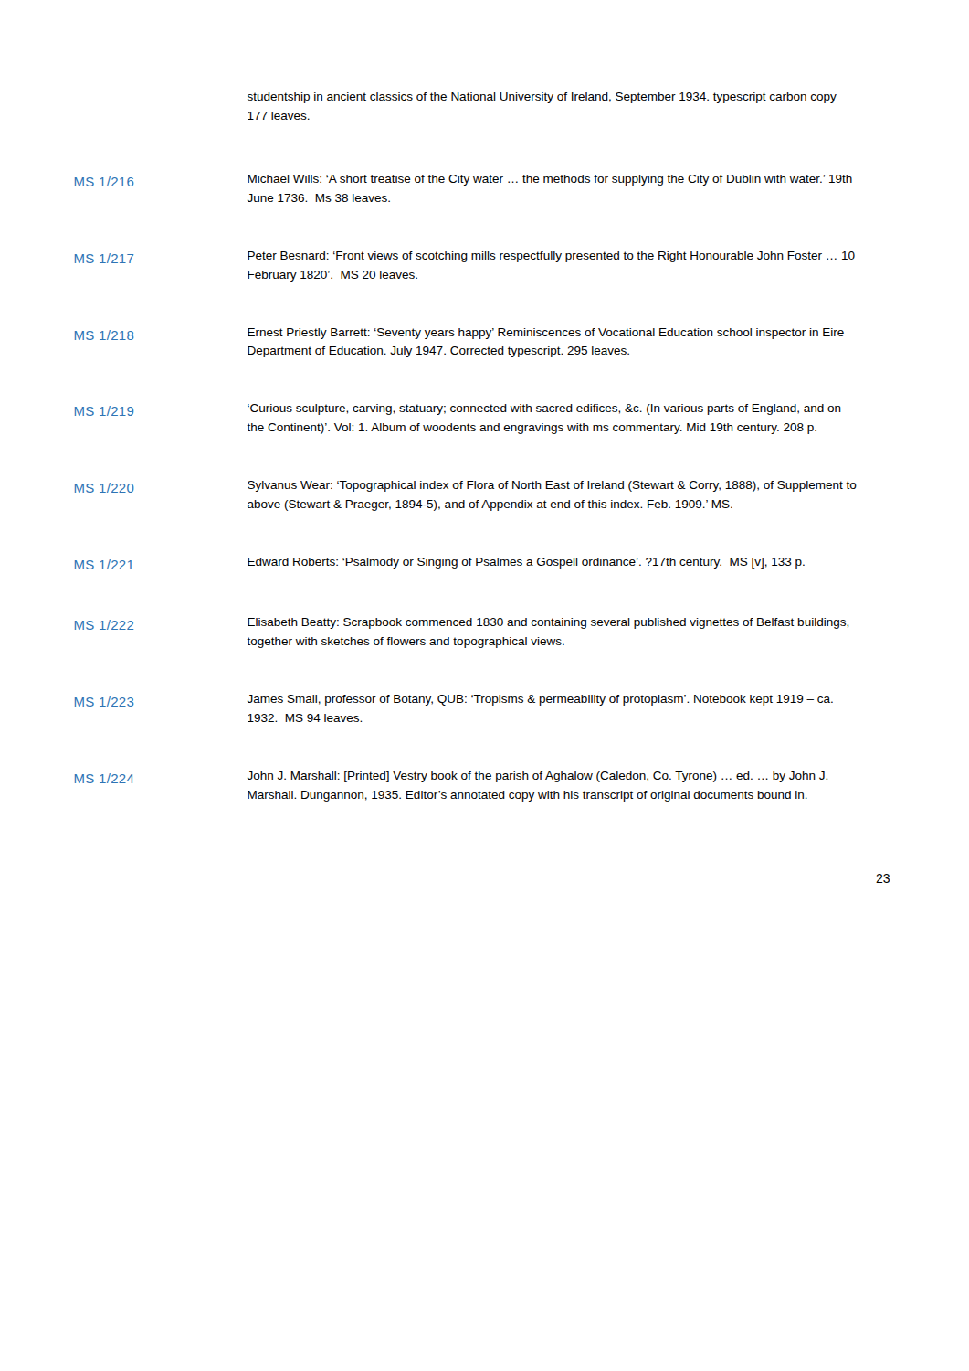studentship in ancient classics of the National University of Ireland, September 1934. typescript carbon copy 177 leaves.
MS 1/216
Michael Wills: ‘A short treatise of the City water … the methods for supplying the City of Dublin with water.’ 19th June 1736. Ms 38 leaves.
MS 1/217
Peter Besnard: ‘Front views of scotching mills respectfully presented to the Right Honourable John Foster … 10 February 1820’. MS 20 leaves.
MS 1/218
Ernest Priestly Barrett: ‘Seventy years happy’ Reminiscences of Vocational Education school inspector in Eire Department of Education. July 1947. Corrected typescript. 295 leaves.
MS 1/219
‘Curious sculpture, carving, statuary; connected with sacred edifices, &c. (In various parts of England, and on the Continent)’. Vol: 1. Album of woodents and engravings with ms commentary. Mid 19th century. 208 p.
MS 1/220
Sylvanus Wear: ‘Topographical index of Flora of North East of Ireland (Stewart & Corry, 1888), of Supplement to above (Stewart & Praeger, 1894-5), and of Appendix at end of this index. Feb. 1909.’ MS.
MS 1/221
Edward Roberts: ‘Psalmody or Singing of Psalmes a Gospell ordinance’. ?17th century. MS [v], 133 p.
MS 1/222
Elisabeth Beatty: Scrapbook commenced 1830 and containing several published vignettes of Belfast buildings, together with sketches of flowers and topographical views.
MS 1/223
James Small, professor of Botany, QUB: ‘Tropisms & permeability of protoplasm’. Notebook kept 1919 – ca. 1932. MS 94 leaves.
MS 1/224
John J. Marshall: [Printed] Vestry book of the parish of Aghalow (Caledon, Co. Tyrone) … ed. … by John J. Marshall. Dungannon, 1935. Editor’s annotated copy with his transcript of original documents bound in.
23